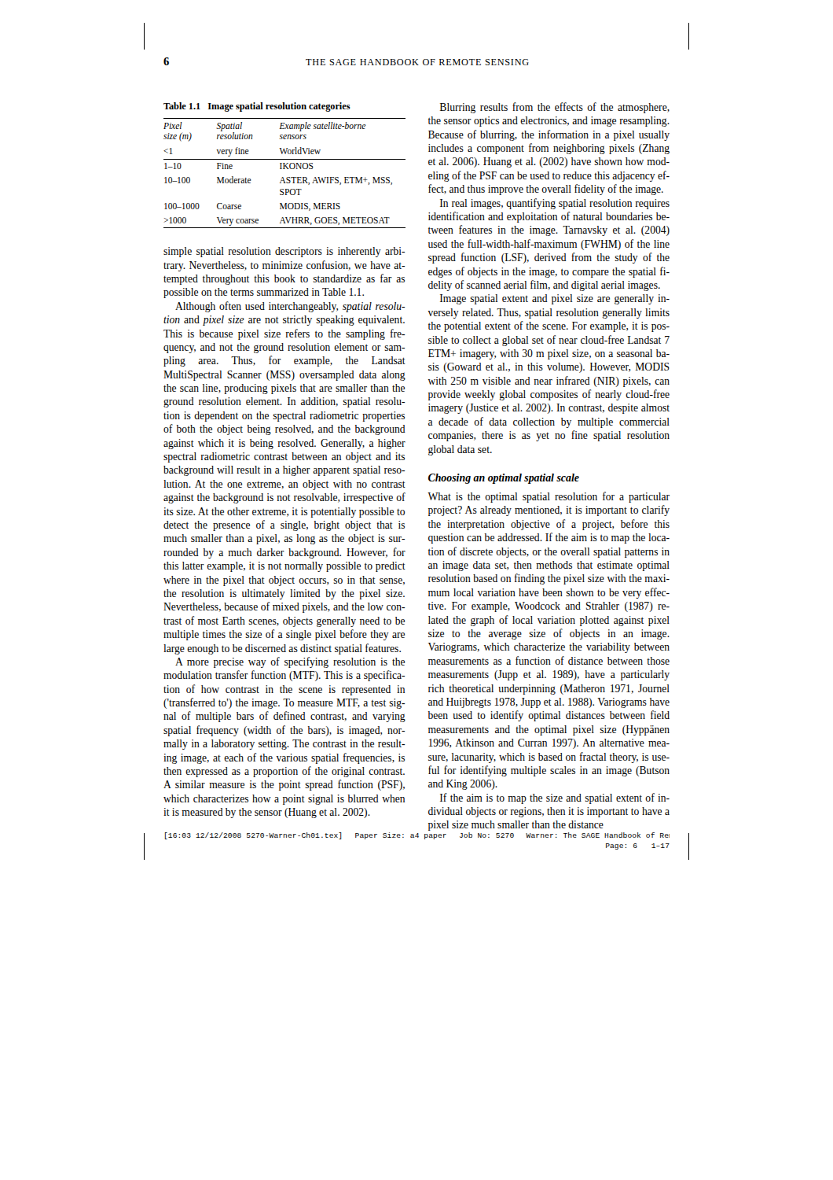6 THE SAGE HANDBOOK OF REMOTE SENSING
Table 1.1 Image spatial resolution categories
| Pixel size (m) | Spatial resolution | Example satellite-borne sensors |
| --- | --- | --- |
| <1 | very fine | WorldView |
| 1–10 | Fine | IKONOS |
| 10–100 | Moderate | ASTER, AWIFS, ETM+, MSS, SPOT |
| 100–1000 | Coarse | MODIS, MERIS |
| >1000 | Very coarse | AVHRR, GOES, METEOSAT |
simple spatial resolution descriptors is inherently arbitrary. Nevertheless, to minimize confusion, we have attempted throughout this book to standardize as far as possible on the terms summarized in Table 1.1.
Although often used interchangeably, spatial resolution and pixel size are not strictly speaking equivalent. This is because pixel size refers to the sampling frequency, and not the ground resolution element or sampling area. Thus, for example, the Landsat MultiSpectral Scanner (MSS) oversampled data along the scan line, producing pixels that are smaller than the ground resolution element. In addition, spatial resolution is dependent on the spectral radiometric properties of both the object being resolved, and the background against which it is being resolved. Generally, a higher spectral radiometric contrast between an object and its background will result in a higher apparent spatial resolution. At the one extreme, an object with no contrast against the background is not resolvable, irrespective of its size. At the other extreme, it is potentially possible to detect the presence of a single, bright object that is much smaller than a pixel, as long as the object is surrounded by a much darker background. However, for this latter example, it is not normally possible to predict where in the pixel that object occurs, so in that sense, the resolution is ultimately limited by the pixel size. Nevertheless, because of mixed pixels, and the low contrast of most Earth scenes, objects generally need to be multiple times the size of a single pixel before they are large enough to be discerned as distinct spatial features.
A more precise way of specifying resolution is the modulation transfer function (MTF). This is a specification of how contrast in the scene is represented in ('transferred to') the image. To measure MTF, a test signal of multiple bars of defined contrast, and varying spatial frequency (width of the bars), is imaged, normally in a laboratory setting. The contrast in the resulting image, at each of the various spatial frequencies, is then expressed as a proportion of the original contrast. A similar measure is the point spread function (PSF), which characterizes how a point signal is blurred when it is measured by the sensor (Huang et al. 2002).
Blurring results from the effects of the atmosphere, the sensor optics and electronics, and image resampling. Because of blurring, the information in a pixel usually includes a component from neighboring pixels (Zhang et al. 2006). Huang et al. (2002) have shown how modeling of the PSF can be used to reduce this adjacency effect, and thus improve the overall fidelity of the image.
In real images, quantifying spatial resolution requires identification and exploitation of natural boundaries between features in the image. Tarnavsky et al. (2004) used the full-width-half-maximum (FWHM) of the line spread function (LSF), derived from the study of the edges of objects in the image, to compare the spatial fidelity of scanned aerial film, and digital aerial images.
Image spatial extent and pixel size are generally inversely related. Thus, spatial resolution generally limits the potential extent of the scene. For example, it is possible to collect a global set of near cloud-free Landsat 7 ETM+ imagery, with 30 m pixel size, on a seasonal basis (Goward et al., in this volume). However, MODIS with 250 m visible and near infrared (NIR) pixels, can provide weekly global composites of nearly cloud-free imagery (Justice et al. 2002). In contrast, despite almost a decade of data collection by multiple commercial companies, there is as yet no fine spatial resolution global data set.
Choosing an optimal spatial scale
What is the optimal spatial resolution for a particular project? As already mentioned, it is important to clarify the interpretation objective of a project, before this question can be addressed. If the aim is to map the location of discrete objects, or the overall spatial patterns in an image data set, then methods that estimate optimal resolution based on finding the pixel size with the maximum local variation have been shown to be very effective. For example, Woodcock and Strahler (1987) related the graph of local variation plotted against pixel size to the average size of objects in an image. Variograms, which characterize the variability between measurements as a function of distance between those measurements (Jupp et al. 1989), have a particularly rich theoretical underpinning (Matheron 1971, Journel and Huijbregts 1978, Jupp et al. 1988). Variograms have been used to identify optimal distances between field measurements and the optimal pixel size (Hyppänen 1996, Atkinson and Curran 1997). An alternative measure, lacunarity, which is based on fractal theory, is useful for identifying multiple scales in an image (Butson and King 2006).
If the aim is to map the size and spatial extent of individual objects or regions, then it is important to have a pixel size much smaller than the distance
[16:03 12/12/2008 5270-Warner-Ch01.tex] Paper Size: a4 paper Job No: 5270 Warner: The SAGE Handbook of Remote Sensing Page: 6 1–17